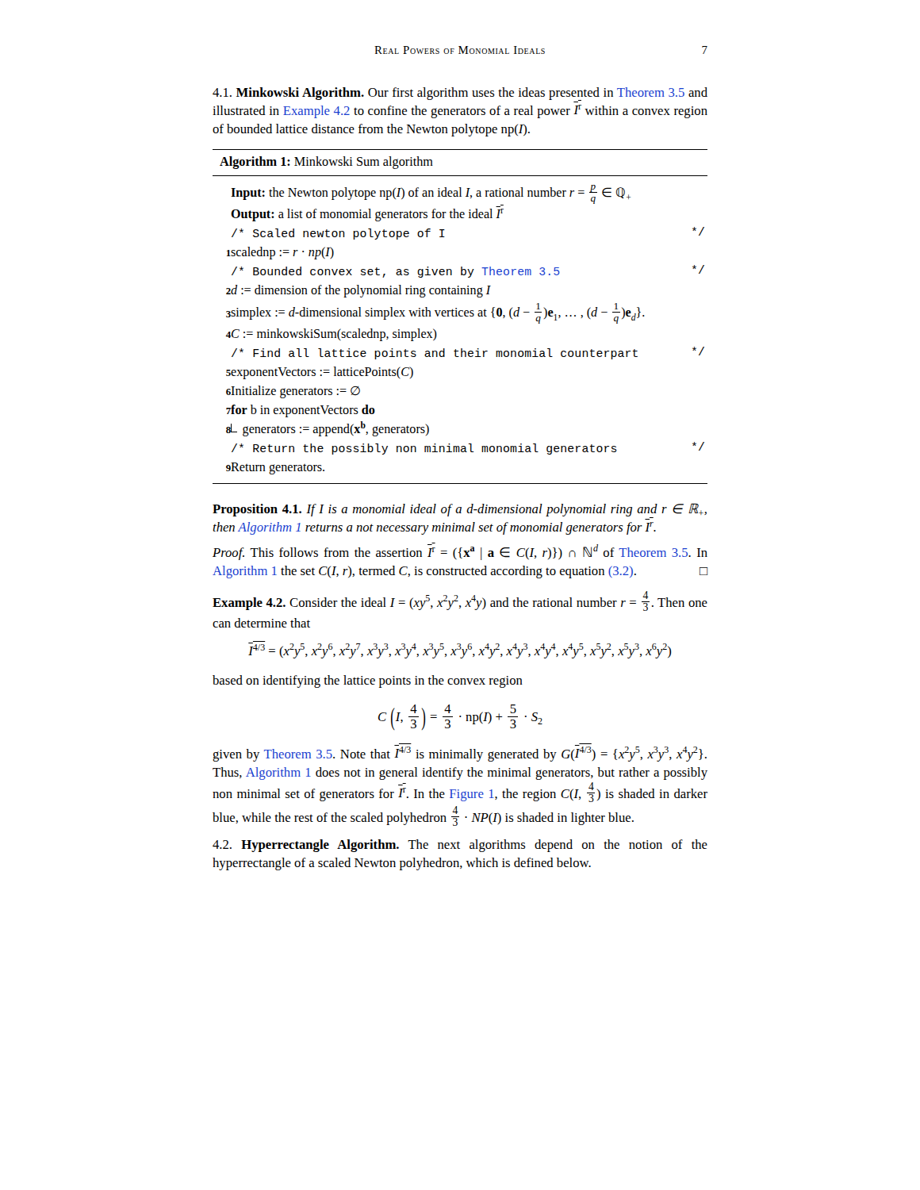Real Powers of Monomial Ideals 7
4.1. Minkowski Algorithm. Our first algorithm uses the ideas presented in Theorem 3.5 and illustrated in Example 4.2 to confine the generators of a real power Ir within a convex region of bounded lattice distance from the Newton polytope np(I).
Algorithm 1: Minkowski Sum algorithm
| | Input: the Newton polytope np( I ) of an ideal I , a rational number r = p q ∈ ℚ + |
| | Output: a list of monomial generators for the ideal I r |
| | /* Scaled newton polytope of I */ |
| 1 | scalednp := r · np ( I ) |
| | /* Bounded convex set, as given by Theorem 3.5 */ |
| 2 | d := dimension of the polynomial ring containing I |
| 3 | simplex := d -dimensional simplex with vertices at { 0 , ( d − 1 q ) e 1 , … , ( d − 1 q ) e d }. |
| 4 | C := minkowskiSum(scalednp, simplex) |
| | /* Find all lattice points and their monomial counterpart */ |
| 5 | exponentVectors := latticePoints( C ) |
| 6 | Initialize generators := ∅ |
| 7 | for b in exponentVectors do |
| 8 | generators := append( x b , generators) |
| | /* Return the possibly non minimal monomial generators */ |
| 9 | Return generators. |
Proposition 4.1. If I is a monomial ideal of a d-dimensional polynomial ring and r ∈ ℝ+, then Algorithm 1 returns a not necessary minimal set of monomial generators for Ir.
Proof. This follows from the assertion Ir = ({xa | a ∈ C(I, r)}) ∩ ℕd of Theorem 3.5. In Algorithm 1 the set C(I, r), termed C, is constructed according to equation (3.2). □
Example 4.2. Consider the ideal I = (xy5, x2y2, x4y) and the rational number r = 43. Then one can determine that
I4/3 = (x2y5, x2y6, x2y7, x3y3, x3y4, x3y5, x3y6, x4y2, x4y3, x4y4, x4y5, x5y2, x5y3, x6y2)
based on identifying the lattice points in the convex region
C (I, 43) = 43 · np(I) + 53 · S2
given by Theorem 3.5. Note that I4/3 is minimally generated by G(I4/3) = {x2y5, x3y3, x4y2}. Thus, Algorithm 1 does not in general identify the minimal generators, but rather a possibly non minimal set of generators for Ir. In the Figure 1, the region C(I, 43) is shaded in darker blue, while the rest of the scaled polyhedron 43 · NP(I) is shaded in lighter blue.
4.2. Hyperrectangle Algorithm. The next algorithms depend on the notion of the hyperrectangle of a scaled Newton polyhedron, which is defined below.